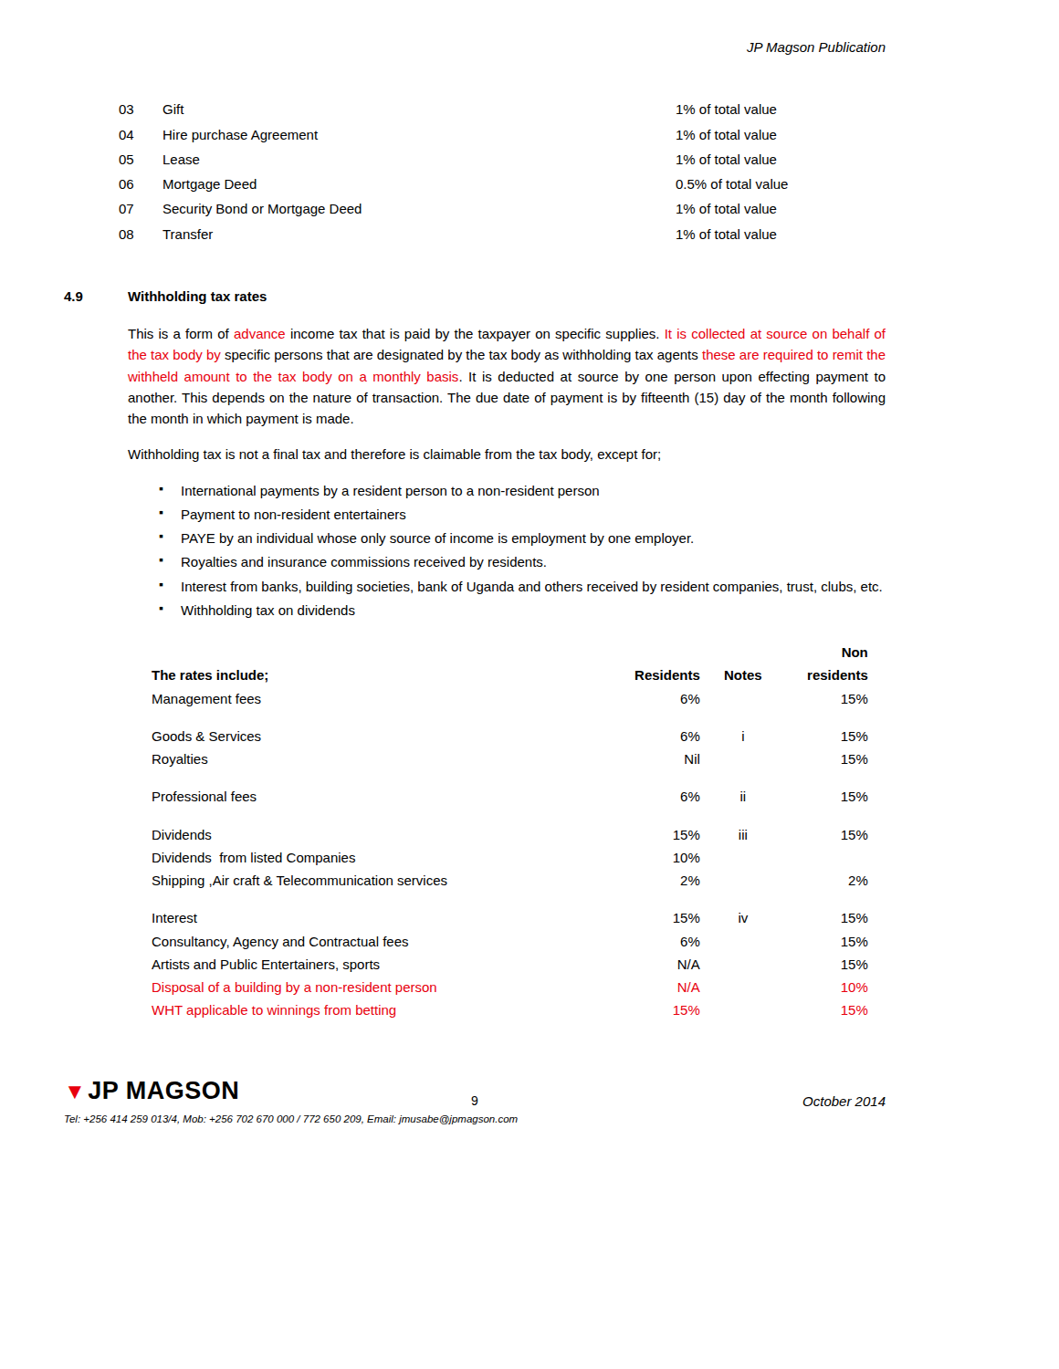JP Magson Publication
03 Gift 1% of total value
04 Hire purchase Agreement 1% of total value
05 Lease 1% of total value
06 Mortgage Deed 0.5% of total value
07 Security Bond or Mortgage Deed 1% of total value
08 Transfer 1% of total value
4.9
Withholding tax rates
This is a form of advance income tax that is paid by the taxpayer on specific supplies. It is collected at source on behalf of the tax body by specific persons that are designated by the tax body as withholding tax agents these are required to remit the withheld amount to the tax body on a monthly basis. It is deducted at source by one person upon effecting payment to another. This depends on the nature of transaction. The due date of payment is by fifteenth (15) day of the month following the month in which payment is made.
Withholding tax is not a final tax and therefore is claimable from the tax body, except for;
International payments by a resident person to a non-resident person
Payment to non-resident entertainers
PAYE by an individual whose only source of income is employment by one employer.
Royalties and insurance commissions received by residents.
Interest from banks, building societies, bank of Uganda and others received by resident companies, trust, clubs, etc.
Withholding tax on dividends
| | | | Non |
| --- | --- | --- | --- |
| The rates include; | Residents | Notes | residents |
| Management fees | 6% | | 15% |
| Goods & Services | 6% | i | 15% |
| Royalties | Nil | | 15% |
| Professional fees | 6% | ii | 15% |
| Dividends | 15% | iii | 15% |
| Dividends from listed Companies | 10% | | |
| Shipping ,Air craft & Telecommunication services | 2% | | 2% |
| Interest | 15% | iv | 15% |
| Consultancy, Agency and Contractual fees | 6% | | 15% |
| Artists and Public Entertainers, sports | N/A | | 15% |
| Disposal of a building by a non-resident person | N/A | | 10% |
| WHT applicable to winnings from betting | 15% | | 15% |
▼JP MAGSON
Tel: +256 414 259 013/4, Mob: +256 702 670 000 / 772 650 209, Email: jmusabe@jpmagson.com
9
October 2014